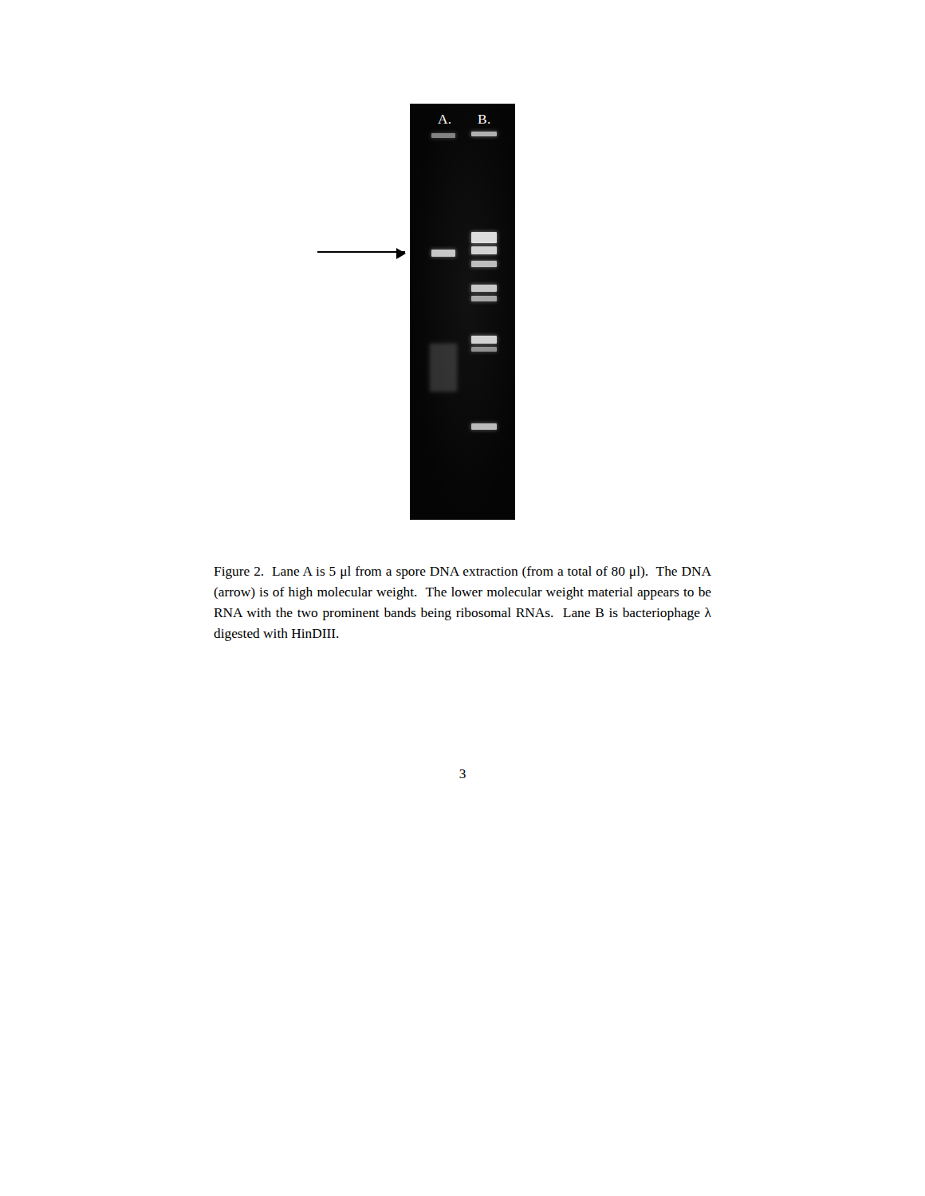A. B.
Figure 2. Lane A is 5 μl from a spore DNA extraction (from a total of 80 μl). The DNA (arrow) is of high molecular weight. The lower molecular weight material appears to be RNA with the two prominent bands being ribosomal RNAs. Lane B is bacteriophage λ digested with HinDIII.
3